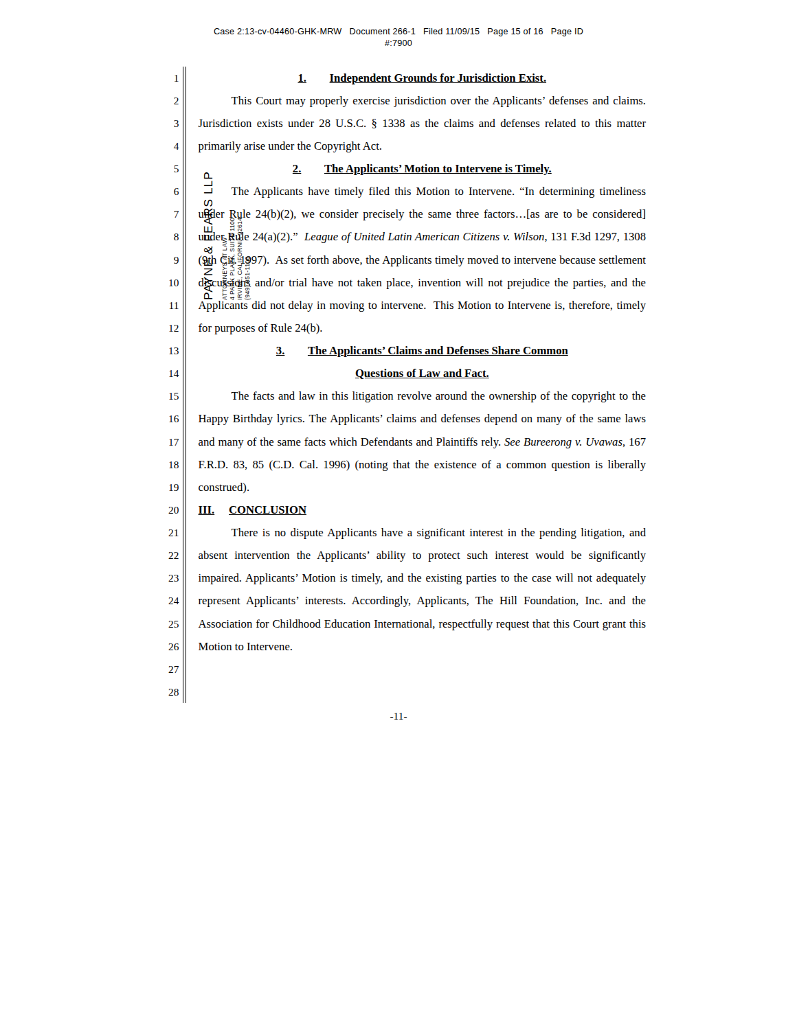Case 2:13-cv-04460-GHK-MRW Document 266-1 Filed 11/09/15 Page 15 of 16 Page ID
#:7900
1
2
3
4
5
6
7
8
9
10
11
12
13
14
15
16
17
18
19
20
21
22
23
24
25
26
27
28
PAYNE & FEARS LLP
ATTORNEYS AT LAW
4 PARK PLAZA, SUITE 1100
IRVINE, CALIFORNIA 92614
(949) 851-1100
1. Independent Grounds for Jurisdiction Exist.
This Court may properly exercise jurisdiction over the Applicants’ defenses and claims. Jurisdiction exists under 28 U.S.C. § 1338 as the claims and defenses related to this matter primarily arise under the Copyright Act.
2. The Applicants’ Motion to Intervene is Timely.
The Applicants have timely filed this Motion to Intervene. “In determining timeliness under Rule 24(b)(2), we consider precisely the same three factors…[as are to be considered] under Rule 24(a)(2).” League of United Latin American Citizens v. Wilson, 131 F.3d 1297, 1308 (9th Cir. 1997). As set forth above, the Applicants timely moved to intervene because settlement discussions and/or trial have not taken place, invention will not prejudice the parties, and the Applicants did not delay in moving to intervene. This Motion to Intervene is, therefore, timely for purposes of Rule 24(b).
3. The Applicants’ Claims and Defenses Share Common
Questions of Law and Fact.
The facts and law in this litigation revolve around the ownership of the copyright to the Happy Birthday lyrics. The Applicants’ claims and defenses depend on many of the same laws and many of the same facts which Defendants and Plaintiffs rely. See Bureerong v. Uvawas, 167 F.R.D. 83, 85 (C.D. Cal. 1996) (noting that the existence of a common question is liberally construed).
III. CONCLUSION
There is no dispute Applicants have a significant interest in the pending litigation, and absent intervention the Applicants’ ability to protect such interest would be significantly impaired. Applicants’ Motion is timely, and the existing parties to the case will not adequately represent Applicants’ interests. Accordingly, Applicants, The Hill Foundation, Inc. and the Association for Childhood Education International, respectfully request that this Court grant this Motion to Intervene.
-11-